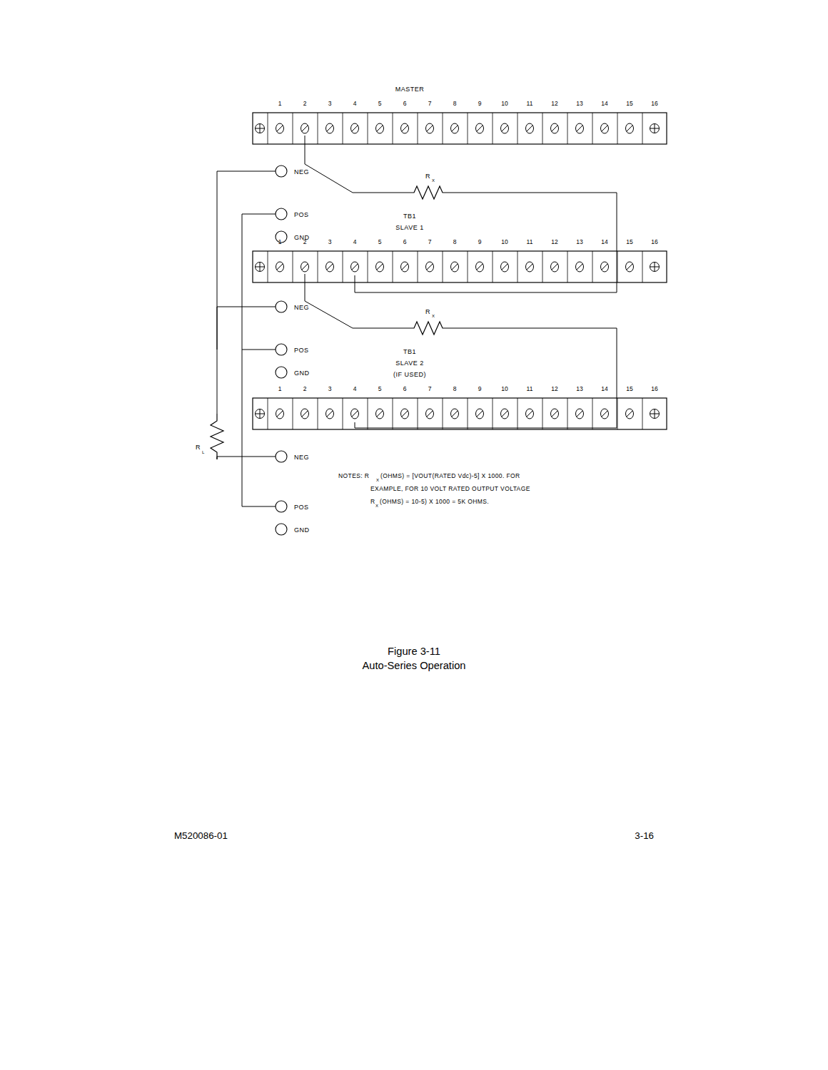MASTER 1 2 3 4 5 6 7 8 9 10 11 12 13 14 15 16 NEG POS GND R X TB1 SLAVE 1 1 2 3 4 5 6 7 8 9 10 11 12 13 14 15 16 NEG POS GND R X TB1 SLAVE 2 (IF USED) 1 2 3 4 5 6 7 8 9 10 11 12 13 14 15 16 NEG POS GND R L NOTES: R X (OHMS) = [VOUT(RATED Vdc)-5] X 1000. FOR EXAMPLE, FOR 10 VOLT RATED OUTPUT VOLTAGE R X (OHMS) = 10-5) X 1000 = 5K OHMS.
Figure 3-11
Auto-Series Operation
M520086-01 3-16